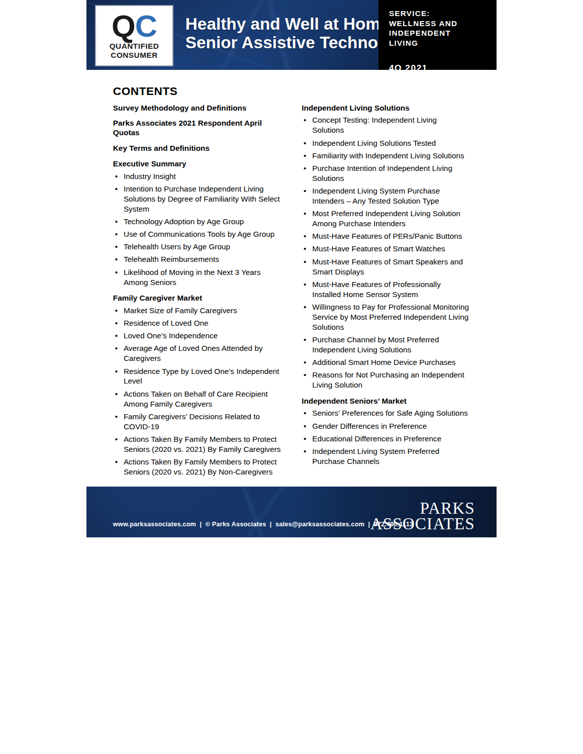QC
QUANTIFIED
CONSUMER
Healthy and Well at Home:
Senior Assistive Technology
Service:
Wellness and
Independent
Living
4Q 2021
CONTENTS
Survey Methodology and Definitions
Parks Associates 2021 Respondent April Quotas
Key Terms and Definitions
Executive Summary
Industry Insight
Intention to Purchase Independent Living Solutions by Degree of Familiarity With Select System
Technology Adoption by Age Group
Use of Communications Tools by Age Group
Telehealth Users by Age Group
Telehealth Reimbursements
Likelihood of Moving in the Next 3 Years Among Seniors
Family Caregiver Market
Market Size of Family Caregivers
Residence of Loved One
Loved One’s Independence
Average Age of Loved Ones Attended by Caregivers
Residence Type by Loved One’s Independent Level
Actions Taken on Behalf of Care Recipient Among Family Caregivers
Family Caregivers’ Decisions Related to COVID-19
Actions Taken By Family Members to Protect Seniors (2020 vs. 2021) By Family Caregivers
Actions Taken By Family Members to Protect Seniors (2020 vs. 2021) By Non-Caregivers
Independent Living Solutions
Concept Testing: Independent Living Solutions
Independent Living Solutions Tested
Familiarity with Independent Living Solutions
Purchase Intention of Independent Living Solutions
Independent Living System Purchase Intenders – Any Tested Solution Type
Most Preferred Independent Living Solution Among Purchase Intenders
Must-Have Features of PERs/Panic Buttons
Must-Have Features of Smart Watches
Must-Have Features of Smart Speakers and Smart Displays
Must-Have Features of Professionally Installed Home Sensor System
Willingness to Pay for Professional Monitoring Service by Most Preferred Independent Living Solutions
Purchase Channel by Most Preferred Independent Living Solutions
Additional Smart Home Device Purchases
Reasons for Not Purchasing an Independent Living Solution
Independent Seniors’ Market
Seniors’ Preferences for Safe Aging Solutions
Gender Differences in Preference
Educational Differences in Preference
Independent Living System Preferred Purchase Channels
www.parksassociates.com | © Parks Associates | sales@parksassociates.com | 972.490.1113
PARKS ASSOCIATES